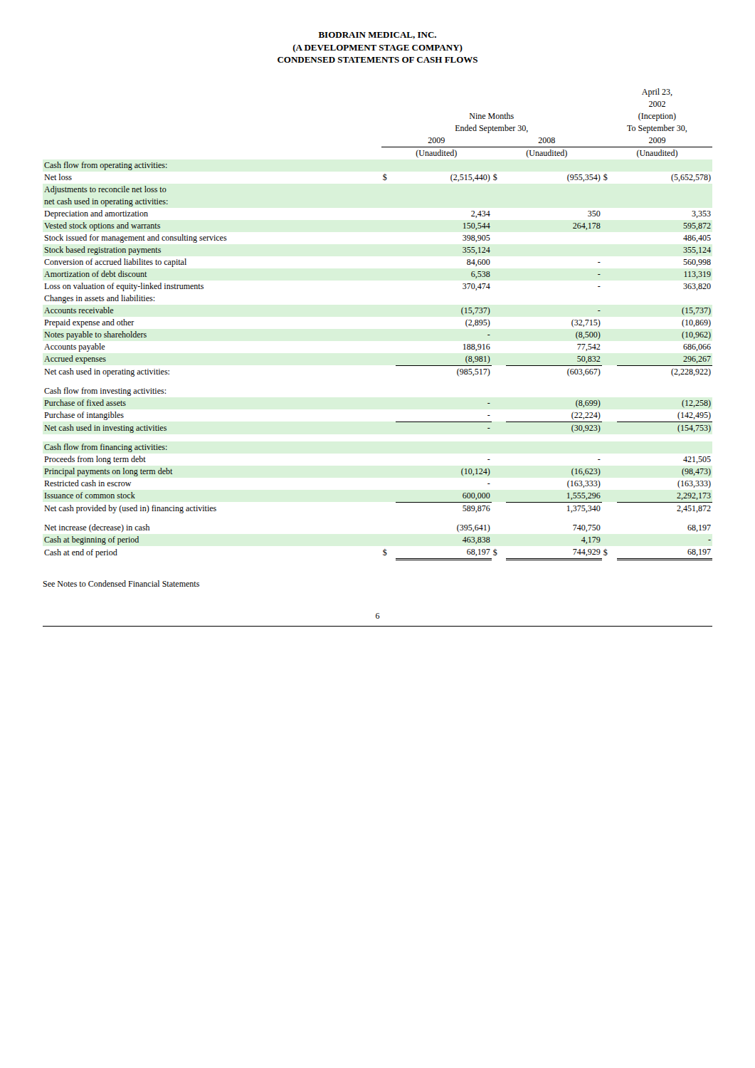BIODRAIN MEDICAL, INC.
(A DEVELOPMENT STAGE COMPANY)
CONDENSED STATEMENTS OF CASH FLOWS
| | | April 23, |
| | | 2002 |
| | Nine Months | (Inception) |
| | Ended September 30, | To September 30, |
| | 2009 | 2008 | 2009 |
| | (Unaudited) | (Unaudited) | (Unaudited) |
| Cash flow from operating activities: | | | | | | |
| Net loss | $ | (2,515,440) | $ | (955,354) | $ | (5,652,578) |
| Adjustments to reconcile net loss to | | | | | | |
| net cash used in operating activities: | | | | | | |
| Depreciation and amortization | | 2,434 | | 350 | | 3,353 |
| Vested stock options and warrants | | 150,544 | | 264,178 | | 595,872 |
| Stock issued for management and consulting services | | 398,905 | | | | 486,405 |
| Stock based registration payments | | 355,124 | | | | 355,124 |
| Conversion of accrued liabilites to capital | | 84,600 | | - | | 560,998 |
| Amortization of debt discount | | 6,538 | | - | | 113,319 |
| Loss on valuation of equity-linked instruments | | 370,474 | | - | | 363,820 |
| Changes in assets and liabilities: | | | | | | |
| Accounts receivable | | (15,737) | | - | | (15,737) |
| Prepaid expense and other | | (2,895) | | (32,715) | | (10,869) |
| Notes payable to shareholders | | - | | (8,500) | | (10,962) |
| Accounts payable | | 188,916 | | 77,542 | | 686,066 |
| Accrued expenses | | (8,981) | | 50,832 | | 296,267 |
| Net cash used in operating activities: | | (985,517) | | (603,667) | | (2,228,922) |
| Cash flow from investing activities: | | | | | | |
| Purchase of fixed assets | | - | | (8,699) | | (12,258) |
| Purchase of intangibles | | - | | (22,224) | | (142,495) |
| Net cash used in investing activities | | - | | (30,923) | | (154,753) |
| Cash flow from financing activities: | | | | | | |
| Proceeds from long term debt | | - | | - | | 421,505 |
| Principal payments on long term debt | | (10,124) | | (16,623) | | (98,473) |
| Restricted cash in escrow | | - | | (163,333) | | (163,333) |
| Issuance of common stock | | 600,000 | | 1,555,296 | | 2,292,173 |
| Net cash provided by (used in) financing activities | | 589,876 | | 1,375,340 | | 2,451,872 |
| Net increase (decrease) in cash | | (395,641) | | 740,750 | | 68,197 |
| Cash at beginning of period | | 463,838 | | 4,179 | | - |
| Cash at end of period | $ | 68,197 | $ | 744,929 | $ | 68,197 |
See Notes to Condensed Financial Statements
6